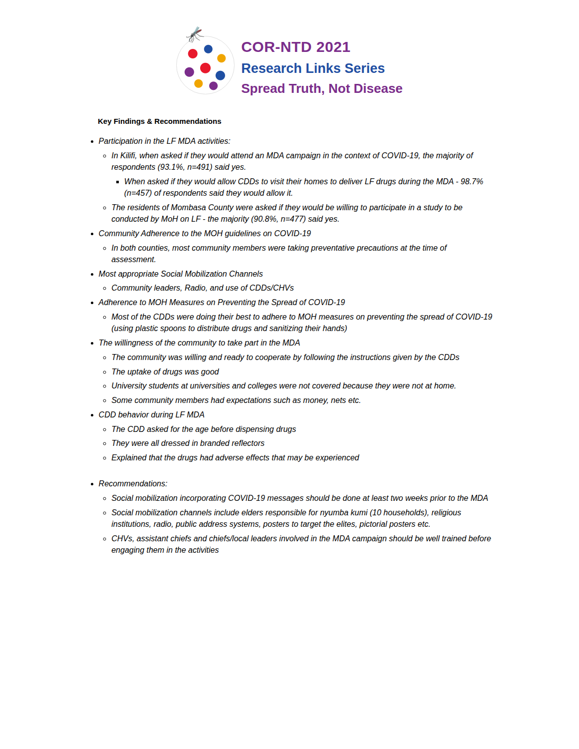🦟
COR-NTD 2021
Research Links Series
Spread Truth, Not Disease
Key Findings & Recommendations
Participation in the LF MDA activities:
In Kilifi, when asked if they would attend an MDA campaign in the context of COVID-19, the majority of respondents (93.1%, n=491) said yes.
When asked if they would allow CDDs to visit their homes to deliver LF drugs during the MDA - 98.7% (n=457) of respondents said they would allow it.
The residents of Mombasa County were asked if they would be willing to participate in a study to be conducted by MoH on LF - the majority (90.8%, n=477) said yes.
Community Adherence to the MOH guidelines on COVID-19
In both counties, most community members were taking preventative precautions at the time of assessment.
Most appropriate Social Mobilization Channels
Community leaders, Radio, and use of CDDs/CHVs
Adherence to MOH Measures on Preventing the Spread of COVID-19
Most of the CDDs were doing their best to adhere to MOH measures on preventing the spread of COVID-19 (using plastic spoons to distribute drugs and sanitizing their hands)
The willingness of the community to take part in the MDA
The community was willing and ready to cooperate by following the instructions given by the CDDs
The uptake of drugs was good
University students at universities and colleges were not covered because they were not at home.
Some community members had expectations such as money, nets etc.
CDD behavior during LF MDA
The CDD asked for the age before dispensing drugs
They were all dressed in branded reflectors
Explained that the drugs had adverse effects that may be experienced
Recommendations:
Social mobilization incorporating COVID-19 messages should be done at least two weeks prior to the MDA
Social mobilization channels include elders responsible for nyumba kumi (10 households), religious institutions, radio, public address systems, posters to target the elites, pictorial posters etc.
CHVs, assistant chiefs and chiefs/local leaders involved in the MDA campaign should be well trained before engaging them in the activities